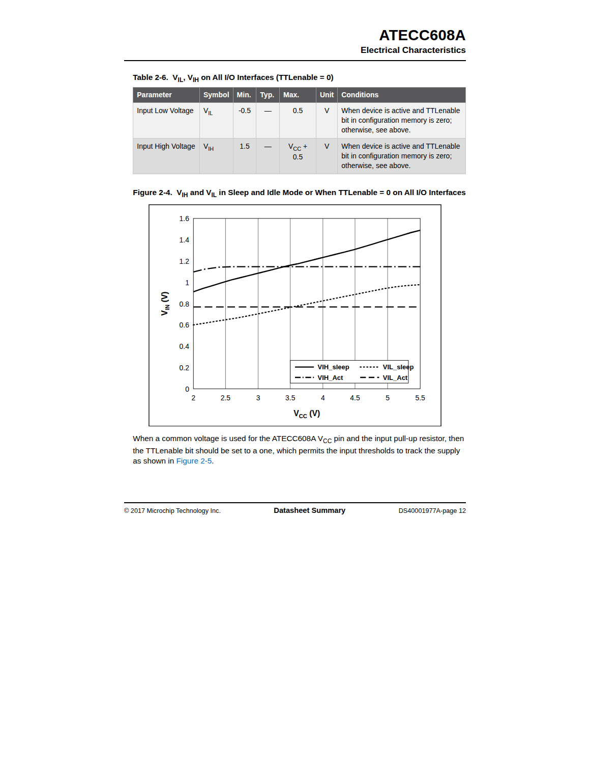ATECC608A
Electrical Characteristics
Table 2-6. VIL, VIH on All I/O Interfaces (TTLenable = 0)
| Parameter | Symbol | Min. | Typ. | Max. | Unit | Conditions |
| --- | --- | --- | --- | --- | --- | --- |
| Input Low Voltage | V IL | -0.5 | — | 0.5 | V | When device is active and TTLenable bit in configuration memory is zero; otherwise, see above. |
| Input High Voltage | V IH | 1.5 | — | V CC + 0.5 | V | When device is active and TTLenable bit in configuration memory is zero; otherwise, see above. |
Figure 2-4. VIH and VIL in Sleep and Idle Mode or When TTLenable = 0 on All I/O Interfaces
1.6 1.4 1.2 1 0.8 0.6 0.4 0.2 0 2 2.5 3 3.5 4 4.5 5 5.5 VCC (V) VIN (V) VIH_sleep VIL_sleep VIH_Act VIL_Act
When a common voltage is used for the ATECC608A VCC pin and the input pull-up resistor, then the TTLenable bit should be set to a one, which permits the input thresholds to track the supply as shown in Figure 2-5.
© 2017 Microchip Technology Inc.
Datasheet Summary
DS40001977A-page 12